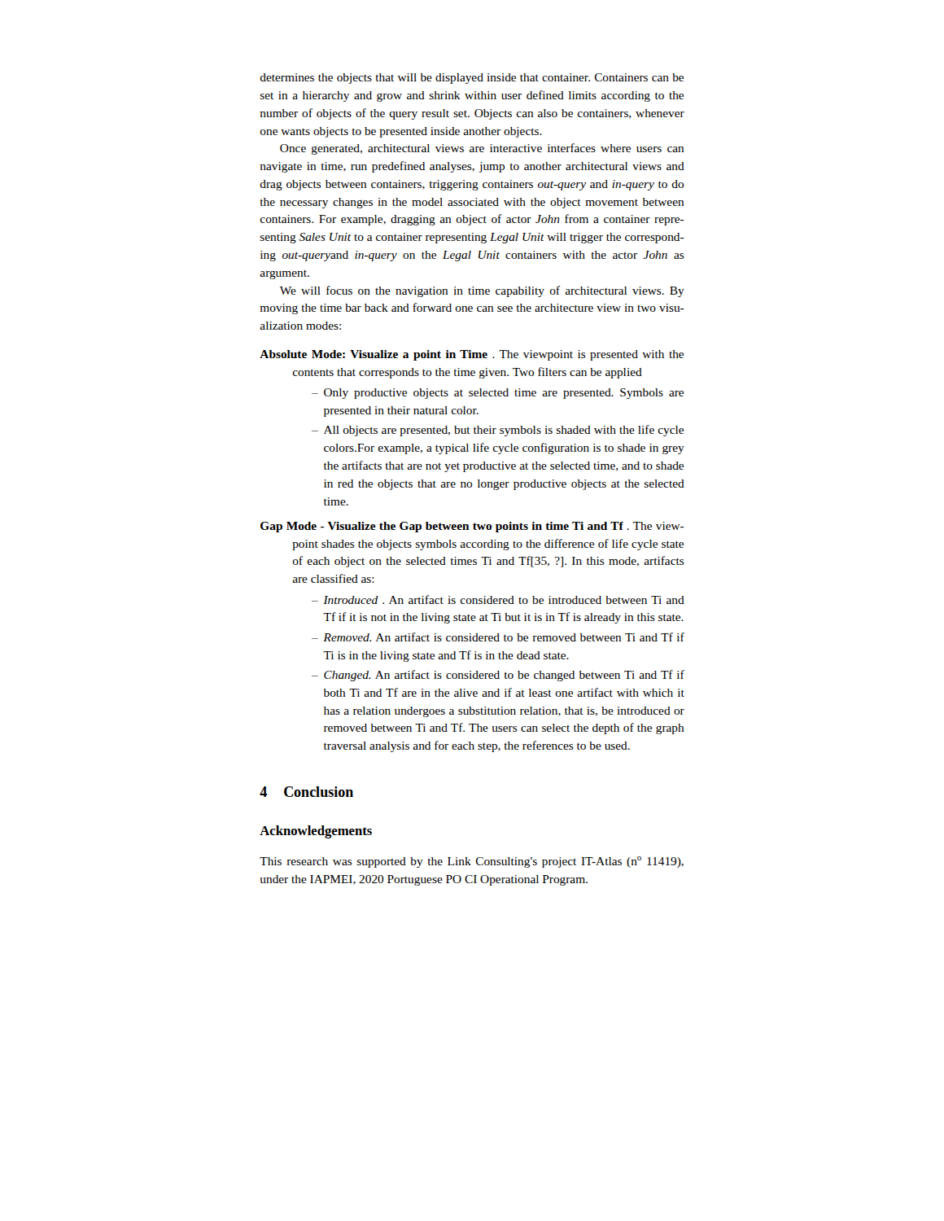determines the objects that will be displayed inside that container. Containers can be set in a hierarchy and grow and shrink within user defined limits according to the number of objects of the query result set. Objects can also be containers, whenever one wants objects to be presented inside another objects.
Once generated, architectural views are interactive interfaces where users can navigate in time, run predefined analyses, jump to another architectural views and drag objects between containers, triggering containers out-query and in-query to do the necessary changes in the model associated with the object movement between containers. For example, dragging an object of actor John from a container representing Sales Unit to a container representing Legal Unit will trigger the corresponding out-queryand in-query on the Legal Unit containers with the actor John as argument.
We will focus on the navigation in time capability of architectural views. By moving the time bar back and forward one can see the architecture view in two visualization modes:
Absolute Mode: Visualize a point in Time . The viewpoint is presented with the contents that corresponds to the time given. Two filters can be applied
Only productive objects at selected time are presented. Symbols are presented in their natural color.
All objects are presented, but their symbols is shaded with the life cycle colors.For example, a typical life cycle configuration is to shade in grey the artifacts that are not yet productive at the selected time, and to shade in red the objects that are no longer productive objects at the selected time.
Gap Mode - Visualize the Gap between two points in time Ti and Tf . The viewpoint shades the objects symbols according to the difference of life cycle state of each object on the selected times Ti and Tf[35, ?]. In this mode, artifacts are classified as:
Introduced . An artifact is considered to be introduced between Ti and Tf if it is not in the living state at Ti but it is in Tf is already in this state.
Removed. An artifact is considered to be removed between Ti and Tf if Ti is in the living state and Tf is in the dead state.
Changed. An artifact is considered to be changed between Ti and Tf if both Ti and Tf are in the alive and if at least one artifact with which it has a relation undergoes a substitution relation, that is, be introduced or removed between Ti and Tf. The users can select the depth of the graph traversal analysis and for each step, the references to be used.
4 Conclusion
Acknowledgements
This research was supported by the Link Consulting's project IT-Atlas (no 11419), under the IAPMEI, 2020 Portuguese PO CI Operational Program.